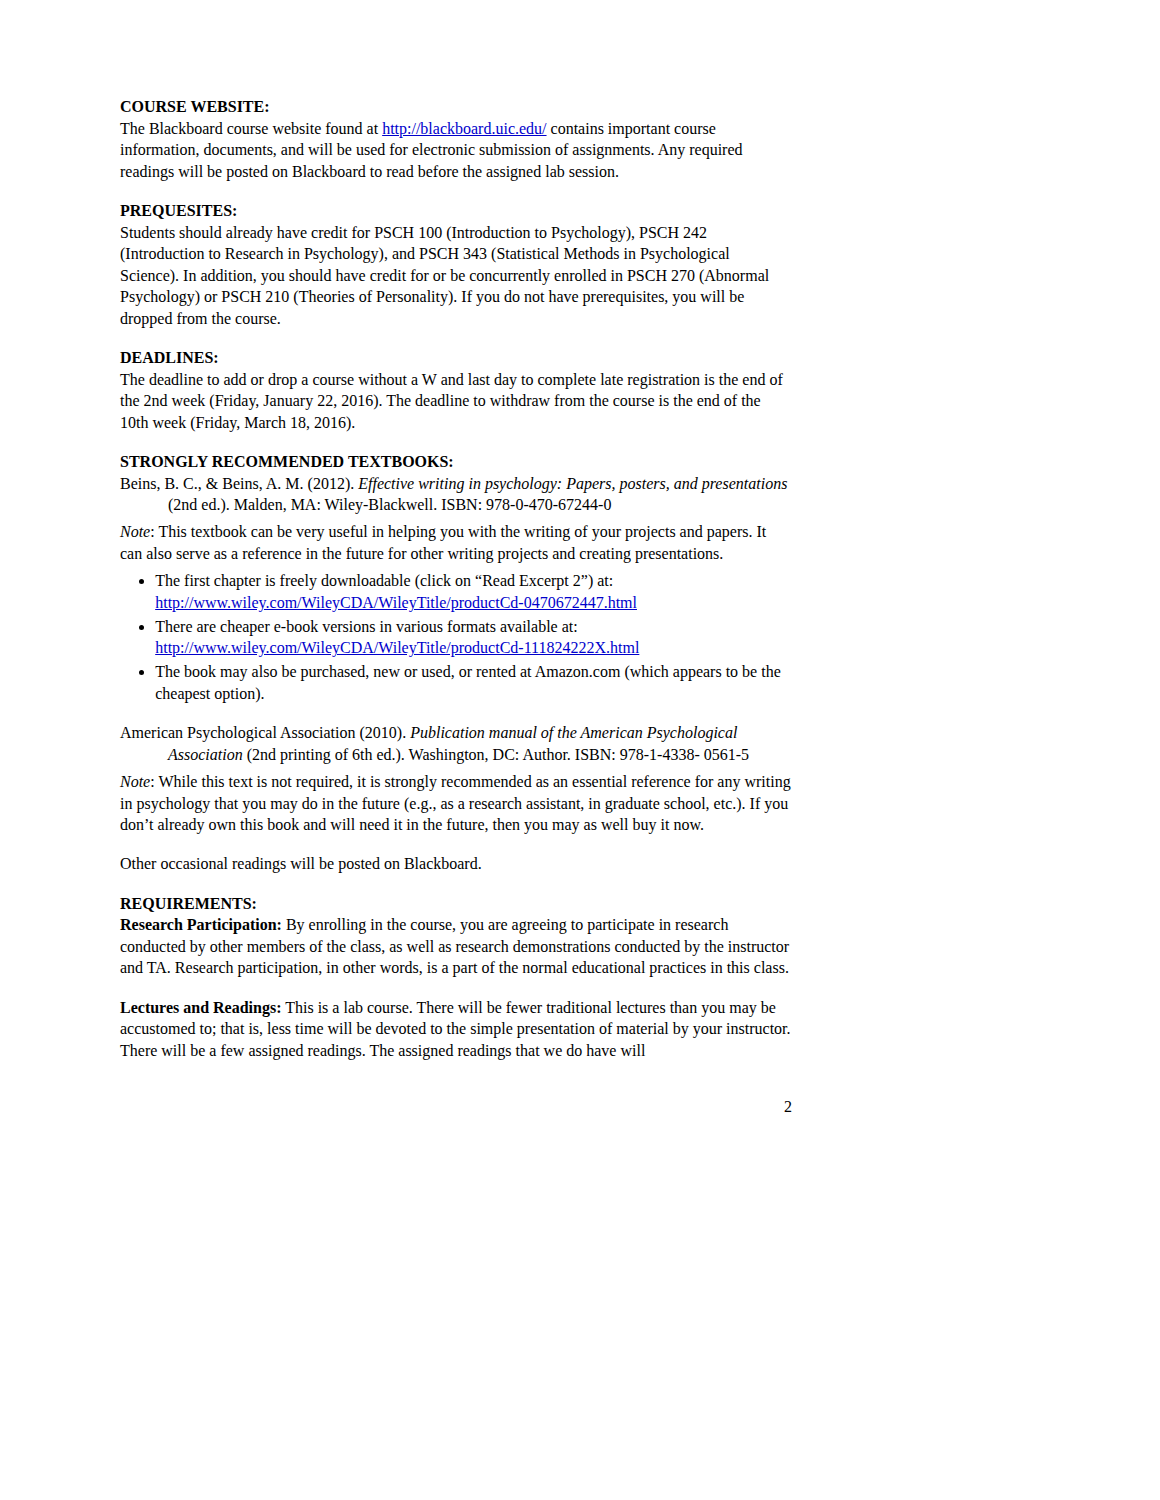Course Website:
The Blackboard course website found at http://blackboard.uic.edu/ contains important course information, documents, and will be used for electronic submission of assignments. Any required readings will be posted on Blackboard to read before the assigned lab session.
Prequesites:
Students should already have credit for PSCH 100 (Introduction to Psychology), PSCH 242 (Introduction to Research in Psychology), and PSCH 343 (Statistical Methods in Psychological Science). In addition, you should have credit for or be concurrently enrolled in PSCH 270 (Abnormal Psychology) or PSCH 210 (Theories of Personality). If you do not have prerequisites, you will be dropped from the course.
Deadlines:
The deadline to add or drop a course without a W and last day to complete late registration is the end of the 2nd week (Friday, January 22, 2016). The deadline to withdraw from the course is the end of the 10th week (Friday, March 18, 2016).
Strongly Recommended Textbooks:
Beins, B. C., & Beins, A. M. (2012). Effective writing in psychology: Papers, posters, and presentations (2nd ed.). Malden, MA: Wiley-Blackwell. ISBN: 978-0-470-67244-0
Note: This textbook can be very useful in helping you with the writing of your projects and papers. It can also serve as a reference in the future for other writing projects and creating presentations.
The first chapter is freely downloadable (click on “Read Excerpt 2”) at:
http://www.wiley.com/WileyCDA/WileyTitle/productCd-0470672447.html
There are cheaper e-book versions in various formats available at:
http://www.wiley.com/WileyCDA/WileyTitle/productCd-111824222X.html
The book may also be purchased, new or used, or rented at Amazon.com (which appears to be the cheapest option).
American Psychological Association (2010). Publication manual of the American Psychological Association (2nd printing of 6th ed.). Washington, DC: Author. ISBN: 978-1-4338- 0561-5
Note: While this text is not required, it is strongly recommended as an essential reference for any writing in psychology that you may do in the future (e.g., as a research assistant, in graduate school, etc.). If you don’t already own this book and will need it in the future, then you may as well buy it now.
Other occasional readings will be posted on Blackboard.
Requirements:
Research Participation: By enrolling in the course, you are agreeing to participate in research conducted by other members of the class, as well as research demonstrations conducted by the instructor and TA. Research participation, in other words, is a part of the normal educational practices in this class.
Lectures and Readings: This is a lab course. There will be fewer traditional lectures than you may be accustomed to; that is, less time will be devoted to the simple presentation of material by your instructor. There will be a few assigned readings. The assigned readings that we do have will
2